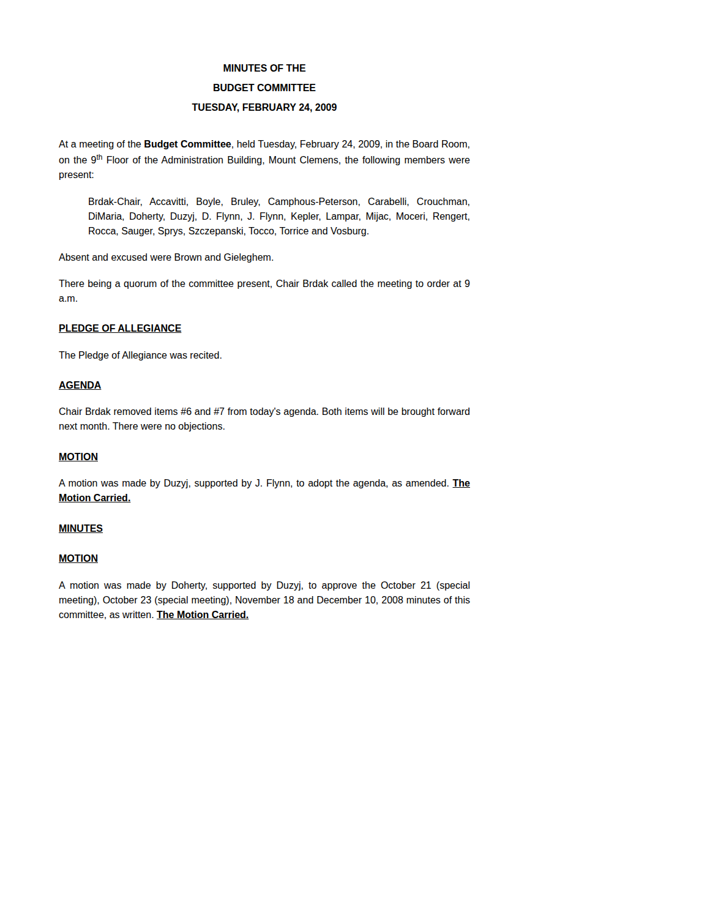MINUTES OF THE
BUDGET COMMITTEE
TUESDAY, FEBRUARY 24, 2009
At a meeting of the Budget Committee, held Tuesday, February 24, 2009, in the Board Room, on the 9th Floor of the Administration Building, Mount Clemens, the following members were present:
Brdak-Chair, Accavitti, Boyle, Bruley, Camphous-Peterson, Carabelli, Crouchman, DiMaria, Doherty, Duzyj, D. Flynn, J. Flynn, Kepler, Lampar, Mijac, Moceri, Rengert, Rocca, Sauger, Sprys, Szczepanski, Tocco, Torrice and Vosburg.
Absent and excused were Brown and Gieleghem.
There being a quorum of the committee present, Chair Brdak called the meeting to order at 9 a.m.
PLEDGE OF ALLEGIANCE
The Pledge of Allegiance was recited.
AGENDA
Chair Brdak removed items #6 and #7 from today's agenda. Both items will be brought forward next month. There were no objections.
MOTION
A motion was made by Duzyj, supported by J. Flynn, to adopt the agenda, as amended. The Motion Carried.
MINUTES
MOTION
A motion was made by Doherty, supported by Duzyj, to approve the October 21 (special meeting), October 23 (special meeting), November 18 and December 10, 2008 minutes of this committee, as written. The Motion Carried.